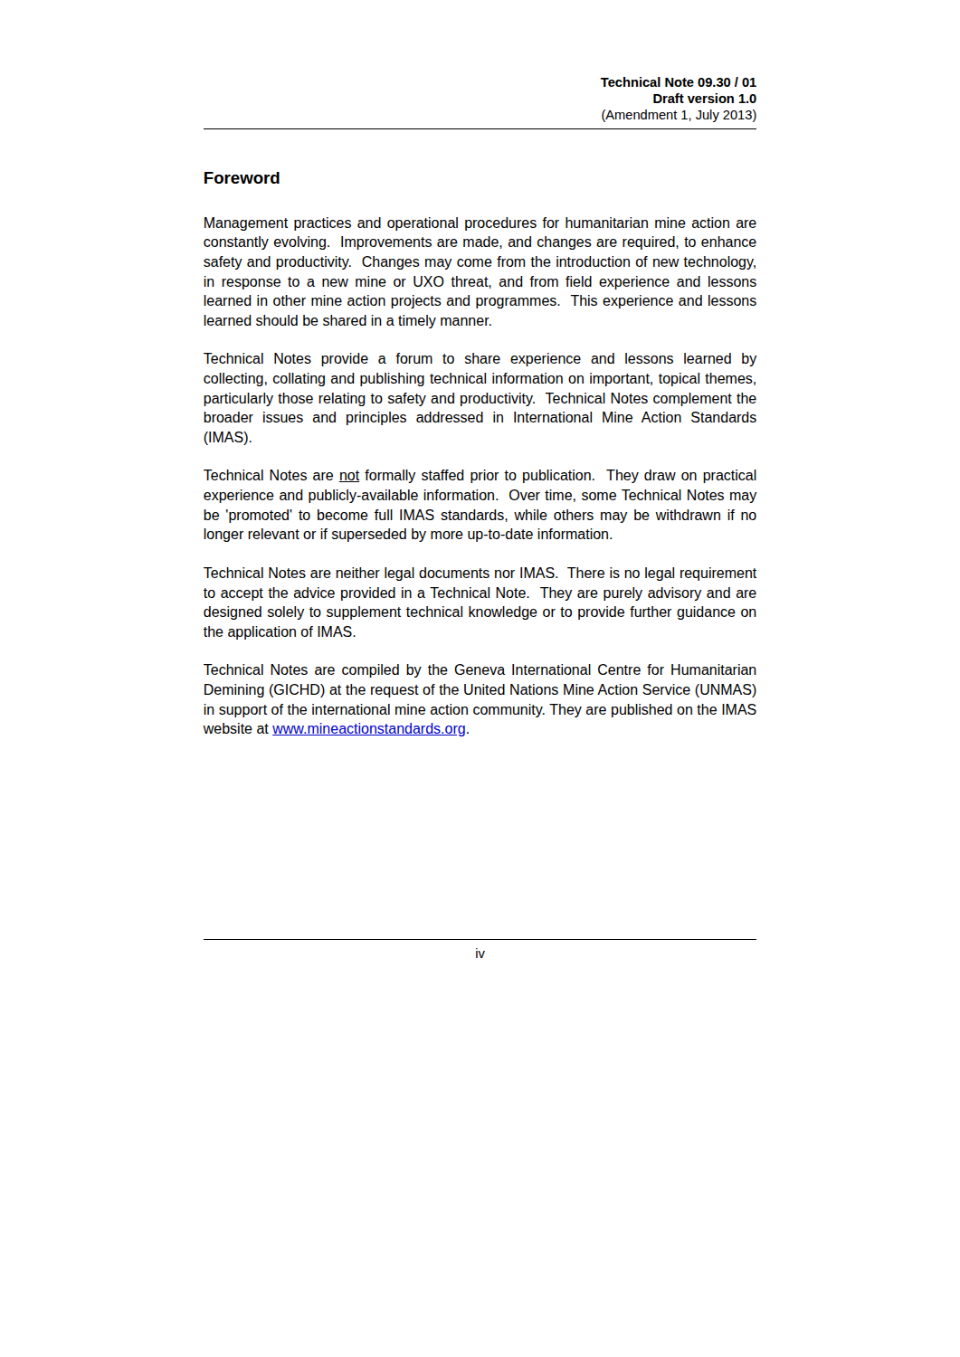Technical Note 09.30 / 01
Draft version 1.0
(Amendment 1, July 2013)
Foreword
Management practices and operational procedures for humanitarian mine action are constantly evolving. Improvements are made, and changes are required, to enhance safety and productivity. Changes may come from the introduction of new technology, in response to a new mine or UXO threat, and from field experience and lessons learned in other mine action projects and programmes. This experience and lessons learned should be shared in a timely manner.
Technical Notes provide a forum to share experience and lessons learned by collecting, collating and publishing technical information on important, topical themes, particularly those relating to safety and productivity. Technical Notes complement the broader issues and principles addressed in International Mine Action Standards (IMAS).
Technical Notes are not formally staffed prior to publication. They draw on practical experience and publicly-available information. Over time, some Technical Notes may be 'promoted' to become full IMAS standards, while others may be withdrawn if no longer relevant or if superseded by more up-to-date information.
Technical Notes are neither legal documents nor IMAS. There is no legal requirement to accept the advice provided in a Technical Note. They are purely advisory and are designed solely to supplement technical knowledge or to provide further guidance on the application of IMAS.
Technical Notes are compiled by the Geneva International Centre for Humanitarian Demining (GICHD) at the request of the United Nations Mine Action Service (UNMAS) in support of the international mine action community. They are published on the IMAS website at www.mineactionstandards.org.
iv